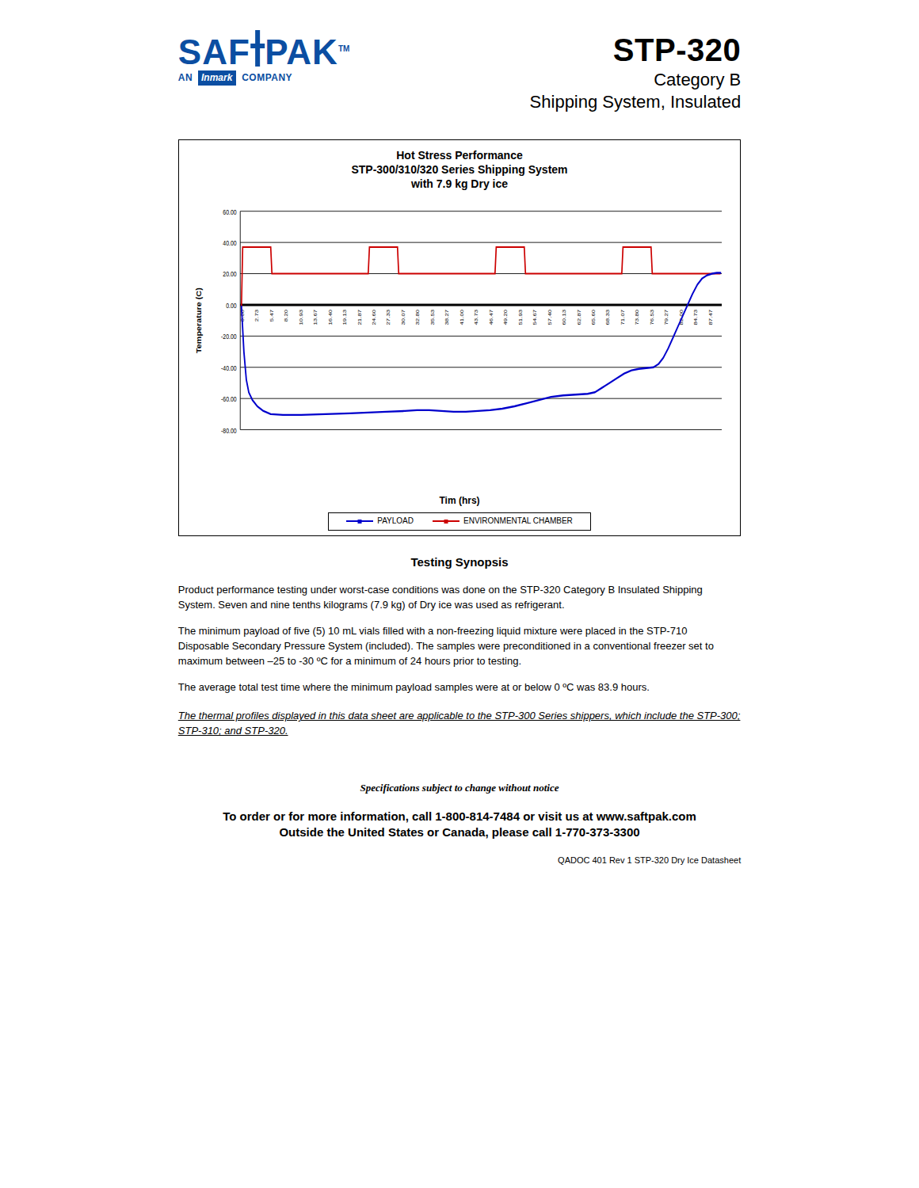SAF PAKTM
AN Inmark COMPANY
STP-320
Category B
Shipping System, Insulated
Hot Stress Performance
STP-300/310/320 Series Shipping System
with 7.9 kg Dry ice
60.00 40.00 20.00 0.00 -20.00 -40.00 -60.00 -80.00 Temperature (C) 0.00 2.73 5.47 8.20 10.93 13.67 16.40 19.13 21.87 24.60 27.33 30.07 32.80 35.53 38.27 41.00 43.73 46.47 49.20 51.93 54.67 57.40 60.13 62.87 65.60 68.33 71.07 73.80 76.53 79.27 82.00 84.73 87.47
Tim (hrs)
PAYLOAD ENVIRONMENTAL CHAMBER
Testing Synopsis
Product performance testing under worst-case conditions was done on the STP-320 Category B Insulated Shipping System. Seven and nine tenths kilograms (7.9 kg) of Dry ice was used as refrigerant.
The minimum payload of five (5) 10 mL vials filled with a non-freezing liquid mixture were placed in the STP-710 Disposable Secondary Pressure System (included). The samples were preconditioned in a conventional freezer set to maximum between –25 to -30 ºC for a minimum of 24 hours prior to testing.
The average total test time where the minimum payload samples were at or below 0 ºC was 83.9 hours.
The thermal profiles displayed in this data sheet are applicable to the STP-300 Series shippers, which include the STP-300; STP-310; and STP-320.
Specifications subject to change without notice
To order or for more information, call 1-800-814-7484 or visit us at www.saftpak.com
Outside the United States or Canada, please call 1-770-373-3300
QADOC 401 Rev 1 STP-320 Dry Ice Datasheet